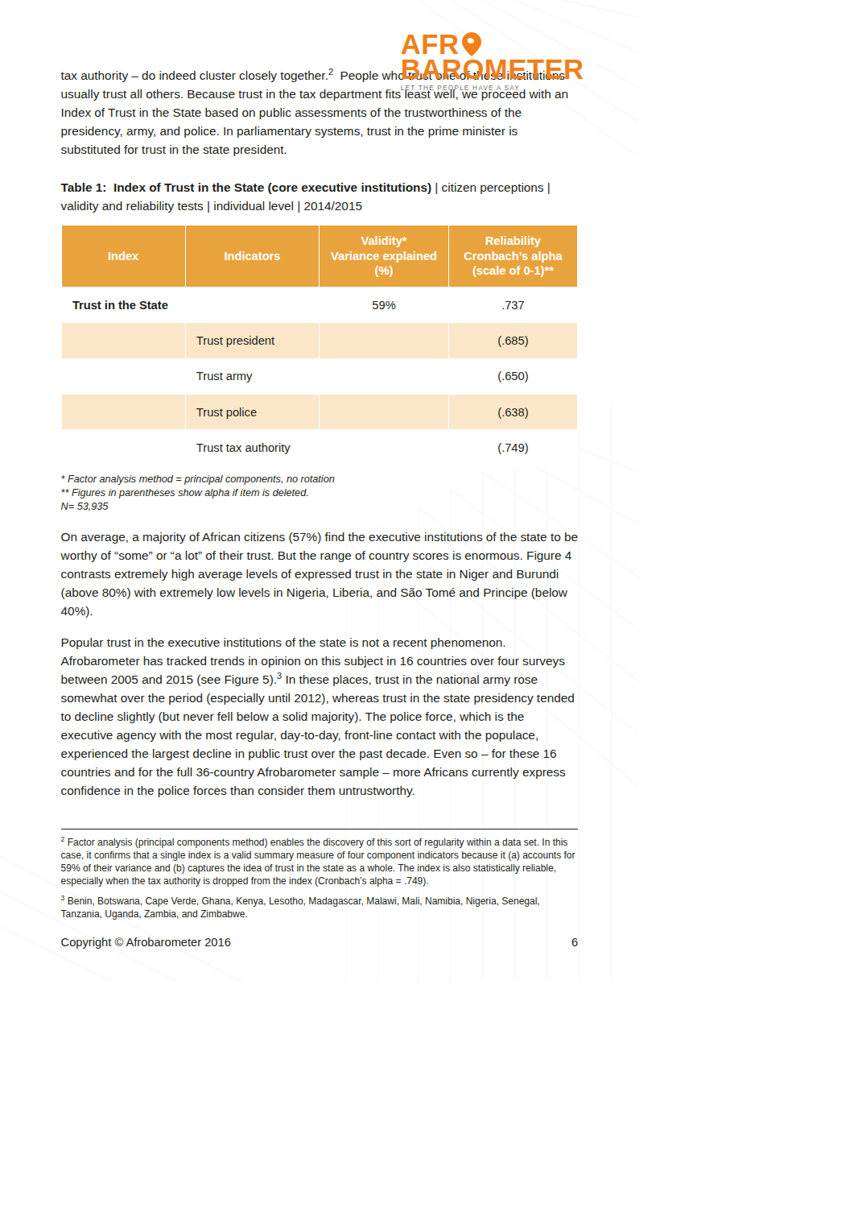AFR BAROMETER LET THE PEOPLE HAVE A SAY
tax authority – do indeed cluster closely together.2 People who trust one of these institutions usually trust all others. Because trust in the tax department fits least well, we proceed with an Index of Trust in the State based on public assessments of the trustworthiness of the presidency, army, and police. In parliamentary systems, trust in the prime minister is substituted for trust in the state president.
Table 1: Index of Trust in the State (core executive institutions) | citizen perceptions | validity and reliability tests | individual level | 2014/2015
| Index | Indicators | Validity* Variance explained (%) | Reliability Cronbach’s alpha (scale of 0-1)** |
| --- | --- | --- | --- |
| Trust in the State | | 59% | .737 |
| | Trust president | | (.685) |
| | Trust army | | (.650) |
| | Trust police | | (.638) |
| | Trust tax authority | | (.749) |
* Factor analysis method = principal components, no rotation
** Figures in parentheses show alpha if item is deleted.
N= 53,935
On average, a majority of African citizens (57%) find the executive institutions of the state to be worthy of “some” or “a lot” of their trust. But the range of country scores is enormous. Figure 4 contrasts extremely high average levels of expressed trust in the state in Niger and Burundi (above 80%) with extremely low levels in Nigeria, Liberia, and São Tomé and Principe (below 40%).
Popular trust in the executive institutions of the state is not a recent phenomenon. Afrobarometer has tracked trends in opinion on this subject in 16 countries over four surveys between 2005 and 2015 (see Figure 5).3 In these places, trust in the national army rose somewhat over the period (especially until 2012), whereas trust in the state presidency tended to decline slightly (but never fell below a solid majority). The police force, which is the executive agency with the most regular, day-to-day, front-line contact with the populace, experienced the largest decline in public trust over the past decade. Even so – for these 16 countries and for the full 36-country Afrobarometer sample – more Africans currently express confidence in the police forces than consider them untrustworthy.
2 Factor analysis (principal components method) enables the discovery of this sort of regularity within a data set. In this case, it confirms that a single index is a valid summary measure of four component indicators because it (a) accounts for 59% of their variance and (b) captures the idea of trust in the state as a whole. The index is also statistically reliable, especially when the tax authority is dropped from the index (Cronbach’s alpha = .749).
3 Benin, Botswana, Cape Verde, Ghana, Kenya, Lesotho, Madagascar, Malawi, Mali, Namibia, Nigeria, Senegal, Tanzania, Uganda, Zambia, and Zimbabwe.
Copyright © Afrobarometer 2016 6